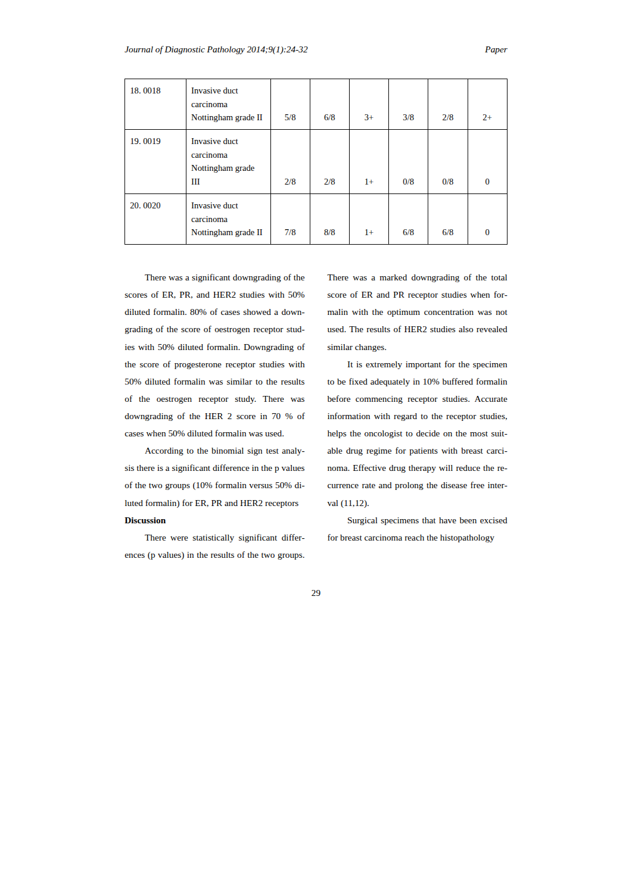Journal of Diagnostic Pathology 2014;9(1):24-32 Paper
| 18. 0018 | Invasive duct carcinoma Nottingham grade II | 5/8 | 6/8 | 3+ | 3/8 | 2/8 | 2+ |
| 19. 0019 | Invasive duct carcinoma Nottingham grade III | 2/8 | 2/8 | 1+ | 0/8 | 0/8 | 0 |
| 20. 0020 | Invasive duct carcinoma Nottingham grade II | 7/8 | 8/8 | 1+ | 6/8 | 6/8 | 0 |
There was a significant downgrading of the scores of ER, PR, and HER2 studies with 50% diluted formalin. 80% of cases showed a downgrading of the score of oestrogen receptor studies with 50% diluted formalin. Downgrading of the score of progesterone receptor studies with 50% diluted formalin was similar to the results of the oestrogen receptor study. There was downgrading of the HER 2 score in 70 % of cases when 50% diluted formalin was used.
According to the binomial sign test analysis there is a significant difference in the p values of the two groups (10% formalin versus 50% diluted formalin) for ER, PR and HER2 receptors
Discussion
There were statistically significant differences (p values) in the results of the two groups. There was a marked downgrading of the total score of ER and PR receptor studies when formalin with the optimum concentration was not used. The results of HER2 studies also revealed similar changes.
It is extremely important for the specimen to be fixed adequately in 10% buffered formalin before commencing receptor studies. Accurate information with regard to the receptor studies, helps the oncologist to decide on the most suitable drug regime for patients with breast carcinoma. Effective drug therapy will reduce the recurrence rate and prolong the disease free interval (11,12).
Surgical specimens that have been excised for breast carcinoma reach the histopathology
29